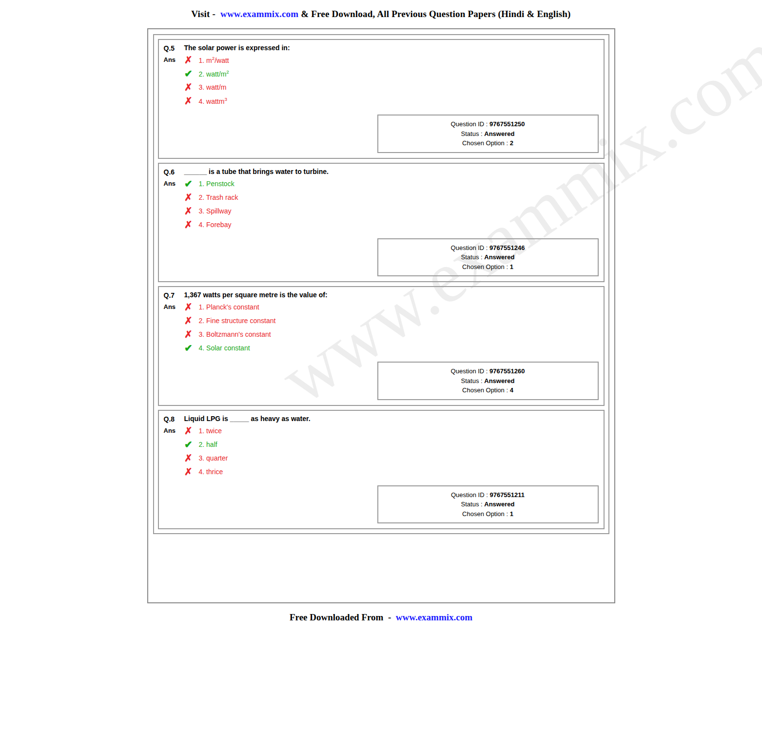Visit - www.exammix.com & Free Download, All Previous Question Papers (Hindi & English)
www.exammix.com
Q.5
The solar power is expressed in:
Ans
✗1. m2/watt
✔2. watt/m2
✗3. watt/m
✗4. wattm3
Question ID : 9767551250
Status : Answered
Chosen Option : 2
Q.6
______ is a tube that brings water to turbine.
Ans
✔1. Penstock
✗2. Trash rack
✗3. Spillway
✗4. Forebay
Question ID : 9767551246
Status : Answered
Chosen Option : 1
Q.7
1,367 watts per square metre is the value of:
Ans
✗1. Planck's constant
✗2. Fine structure constant
✗3. Boltzmann's constant
✔4. Solar constant
Question ID : 9767551260
Status : Answered
Chosen Option : 4
Q.8
Liquid LPG is _____ as heavy as water.
Ans
✗1. twice
✔2. half
✗3. quarter
✗4. thrice
Question ID : 9767551211
Status : Answered
Chosen Option : 1
Free Downloaded From - www.exammix.com